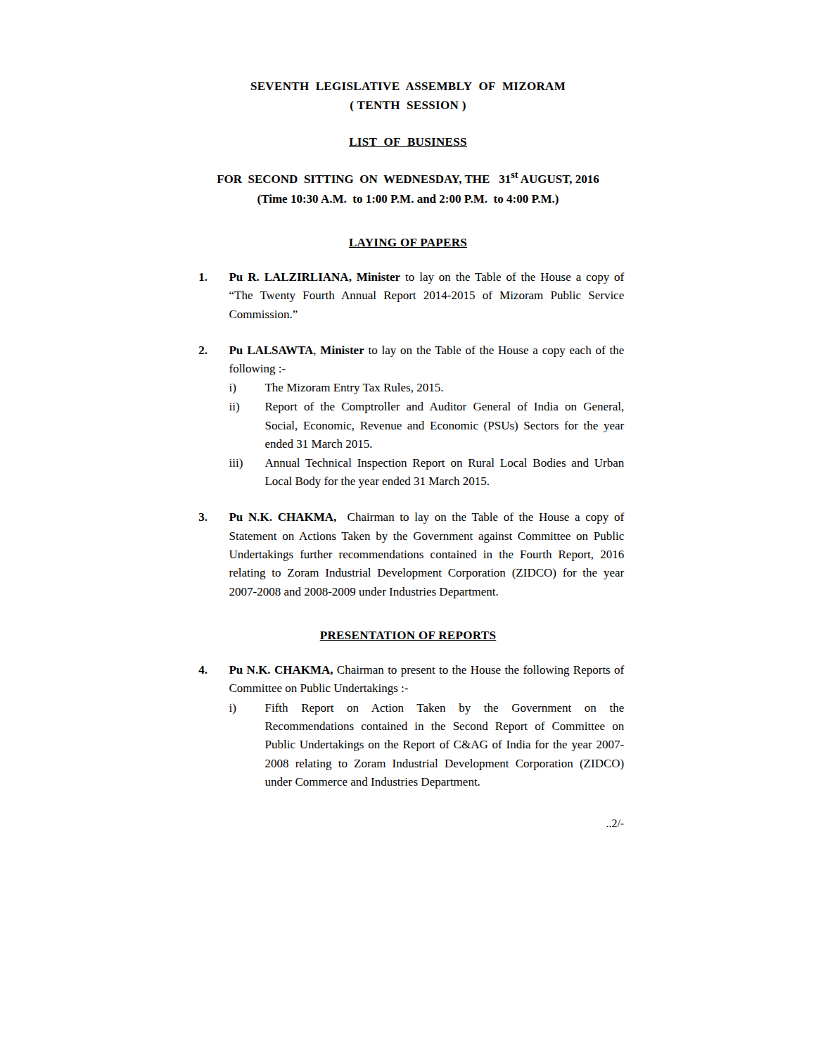SEVENTH LEGISLATIVE ASSEMBLY OF MIZORAM
( TENTH SESSION )
LIST OF BUSINESS
FOR SECOND SITTING ON WEDNESDAY, THE 31st AUGUST, 2016 (Time 10:30 A.M. to 1:00 P.M. and 2:00 P.M. to 4:00 P.M.)
LAYING OF PAPERS
1. Pu R. LALZIRLIANA, Minister to lay on the Table of the House a copy of “The Twenty Fourth Annual Report 2014-2015 of Mizoram Public Service Commission.”
2. Pu LALSAWTA, Minister to lay on the Table of the House a copy each of the following :-
i) The Mizoram Entry Tax Rules, 2015.
ii) Report of the Comptroller and Auditor General of India on General, Social, Economic, Revenue and Economic (PSUs) Sectors for the year ended 31 March 2015.
iii) Annual Technical Inspection Report on Rural Local Bodies and Urban Local Body for the year ended 31 March 2015.
3. Pu N.K. CHAKMA, Chairman to lay on the Table of the House a copy of Statement on Actions Taken by the Government against Committee on Public Undertakings further recommendations contained in the Fourth Report, 2016 relating to Zoram Industrial Development Corporation (ZIDCO) for the year 2007-2008 and 2008-2009 under Industries Department.
PRESENTATION OF REPORTS
4. Pu N.K. CHAKMA, Chairman to present to the House the following Reports of Committee on Public Undertakings :-
i) Fifth Report on Action Taken by the Government on the Recommendations contained in the Second Report of Committee on Public Undertakings on the Report of C&AG of India for the year 2007-2008 relating to Zoram Industrial Development Corporation (ZIDCO) under Commerce and Industries Department.
..2/-